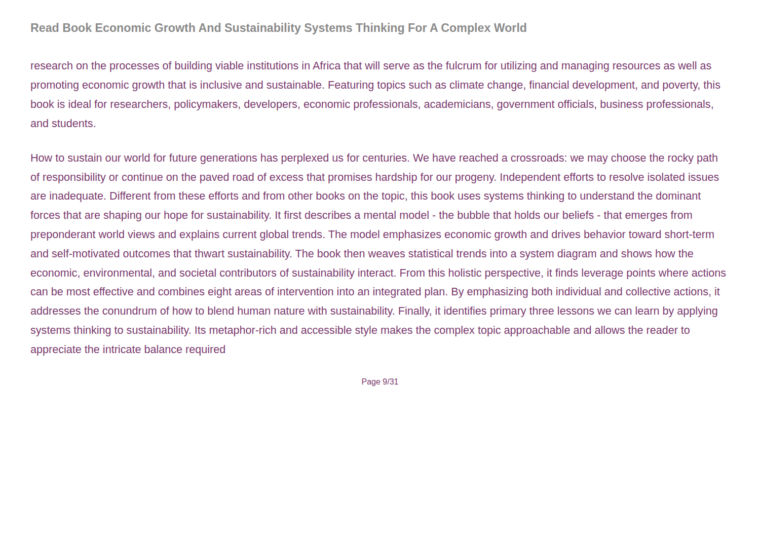Read Book Economic Growth And Sustainability Systems Thinking For A Complex World
research on the processes of building viable institutions in Africa that will serve as the fulcrum for utilizing and managing resources as well as promoting economic growth that is inclusive and sustainable. Featuring topics such as climate change, financial development, and poverty, this book is ideal for researchers, policymakers, developers, economic professionals, academicians, government officials, business professionals, and students.
How to sustain our world for future generations has perplexed us for centuries. We have reached a crossroads: we may choose the rocky path of responsibility or continue on the paved road of excess that promises hardship for our progeny. Independent efforts to resolve isolated issues are inadequate. Different from these efforts and from other books on the topic, this book uses systems thinking to understand the dominant forces that are shaping our hope for sustainability. It first describes a mental model - the bubble that holds our beliefs - that emerges from preponderant world views and explains current global trends. The model emphasizes economic growth and drives behavior toward short-term and self-motivated outcomes that thwart sustainability. The book then weaves statistical trends into a system diagram and shows how the economic, environmental, and societal contributors of sustainability interact. From this holistic perspective, it finds leverage points where actions can be most effective and combines eight areas of intervention into an integrated plan. By emphasizing both individual and collective actions, it addresses the conundrum of how to blend human nature with sustainability. Finally, it identifies primary three lessons we can learn by applying systems thinking to sustainability. Its metaphor-rich and accessible style makes the complex topic approachable and allows the reader to appreciate the intricate balance required
Page 9/31